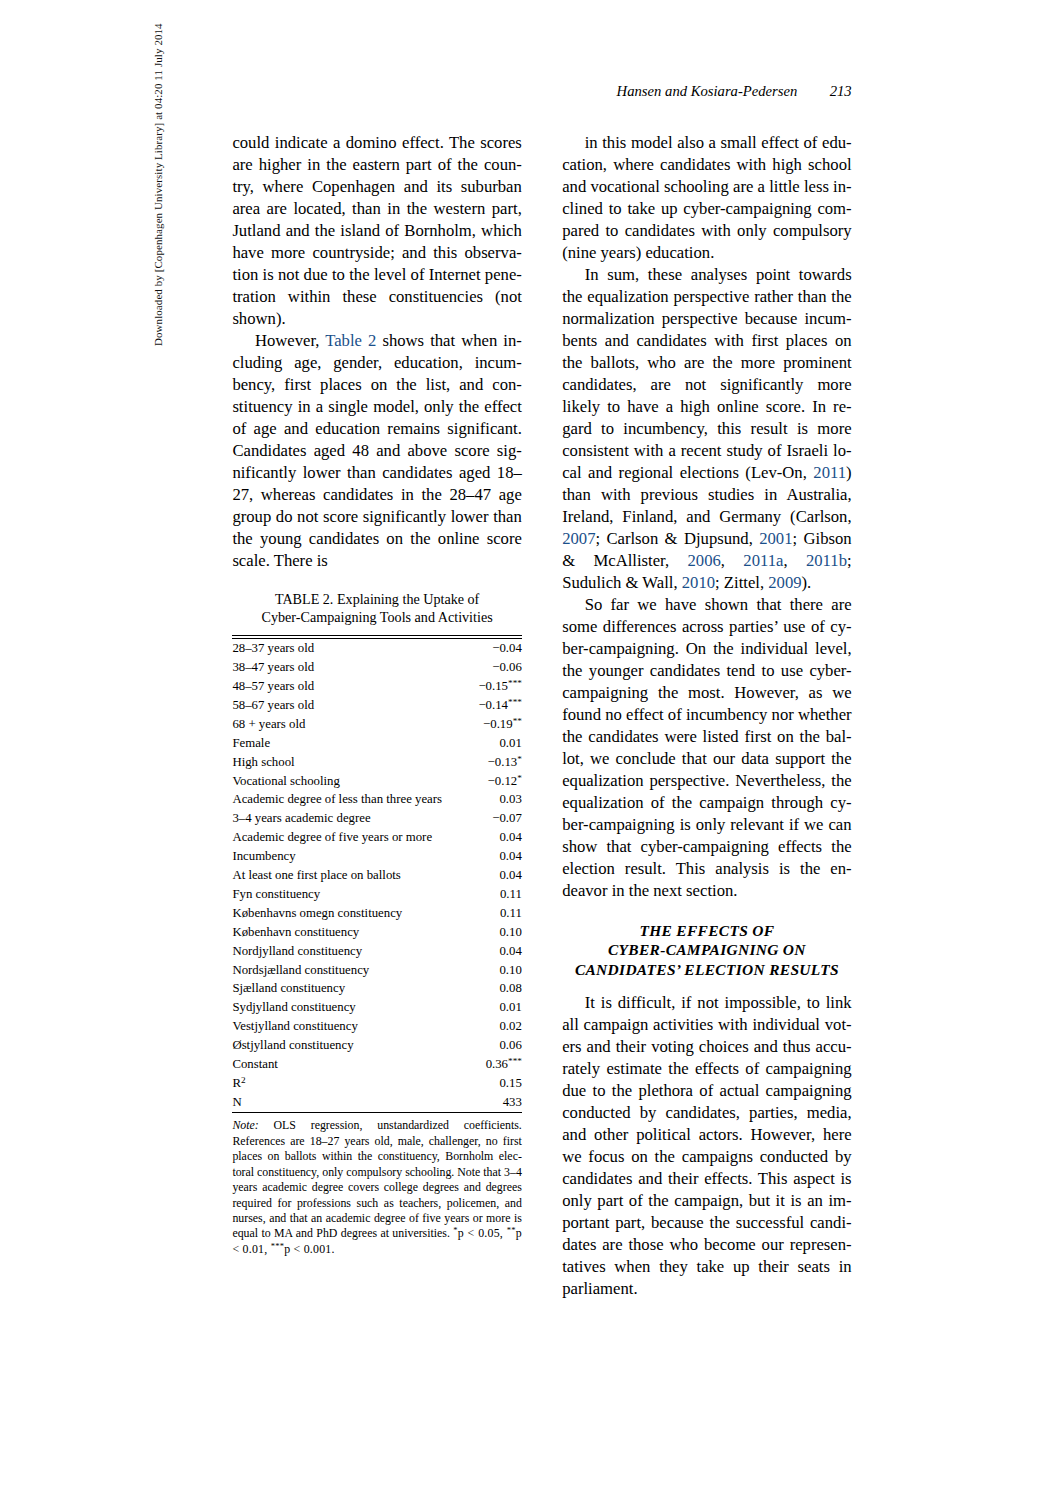Downloaded by [Copenhagen University Library] at 04:20 11 July 2014
Hansen and Kosiara-Pedersen 213
could indicate a domino effect. The scores are higher in the eastern part of the country, where Copenhagen and its suburban area are located, than in the western part, Jutland and the island of Bornholm, which have more countryside; and this observation is not due to the level of Internet penetration within these constituencies (not shown).
However, Table 2 shows that when including age, gender, education, incumbency, first places on the list, and constituency in a single model, only the effect of age and education remains significant. Candidates aged 48 and above score significantly lower than candidates aged 18–27, whereas candidates in the 28–47 age group do not score significantly lower than the young candidates on the online score scale. There is
TABLE 2. Explaining the Uptake of
Cyber-Campaigning Tools and Activities
| 28–37 years old | −0.04 |
| 38–47 years old | −0.06 |
| 48–57 years old | −0.15 *** |
| 58–67 years old | −0.14 *** |
| 68 + years old | −0.19 ** |
| Female | 0.01 |
| High school | −0.13 * |
| Vocational schooling | −0.12 * |
| Academic degree of less than three years | 0.03 |
| 3–4 years academic degree | −0.07 |
| Academic degree of five years or more | 0.04 |
| Incumbency | 0.04 |
| At least one first place on ballots | 0.04 |
| Fyn constituency | 0.11 |
| Københavns omegn constituency | 0.11 |
| København constituency | 0.10 |
| Nordjylland constituency | 0.04 |
| Nordsjælland constituency | 0.10 |
| Sjælland constituency | 0.08 |
| Sydjylland constituency | 0.01 |
| Vestjylland constituency | 0.02 |
| Østjylland constituency | 0.06 |
| Constant | 0.36 *** |
| R 2 | 0.15 |
| N | 433 |
Note: OLS regression, unstandardized coefficients. References are 18–27 years old, male, challenger, no first places on ballots within the constituency, Bornholm electoral constituency, only compulsory schooling. Note that 3–4 years academic degree covers college degrees and degrees required for professions such as teachers, policemen, and nurses, and that an academic degree of five years or more is equal to MA and PhD degrees at universities. *p < 0.05, **p < 0.01, ***p < 0.001.
in this model also a small effect of education, where candidates with high school and vocational schooling are a little less inclined to take up cyber-campaigning compared to candidates with only compulsory (nine years) education.
In sum, these analyses point towards the equalization perspective rather than the normalization perspective because incumbents and candidates with first places on the ballots, who are the more prominent candidates, are not significantly more likely to have a high online score. In regard to incumbency, this result is more consistent with a recent study of Israeli local and regional elections (Lev-On, 2011) than with previous studies in Australia, Ireland, Finland, and Germany (Carlson, 2007; Carlson & Djupsund, 2001; Gibson & McAllister, 2006, 2011a, 2011b; Sudulich & Wall, 2010; Zittel, 2009).
So far we have shown that there are some differences across parties’ use of cyber-campaigning. On the individual level, the younger candidates tend to use cyber-campaigning the most. However, as we found no effect of incumbency nor whether the candidates were listed first on the ballot, we conclude that our data support the equalization perspective. Nevertheless, the equalization of the campaign through cyber-campaigning is only relevant if we can show that cyber-campaigning effects the election result. This analysis is the endeavor in the next section.
The Effects of
Cyber-Campaigning on
Candidates’ Election Results
It is difficult, if not impossible, to link all campaign activities with individual voters and their voting choices and thus accurately estimate the effects of campaigning due to the plethora of actual campaigning conducted by candidates, parties, media, and other political actors. However, here we focus on the campaigns conducted by candidates and their effects. This aspect is only part of the campaign, but it is an important part, because the successful candidates are those who become our representatives when they take up their seats in parliament.